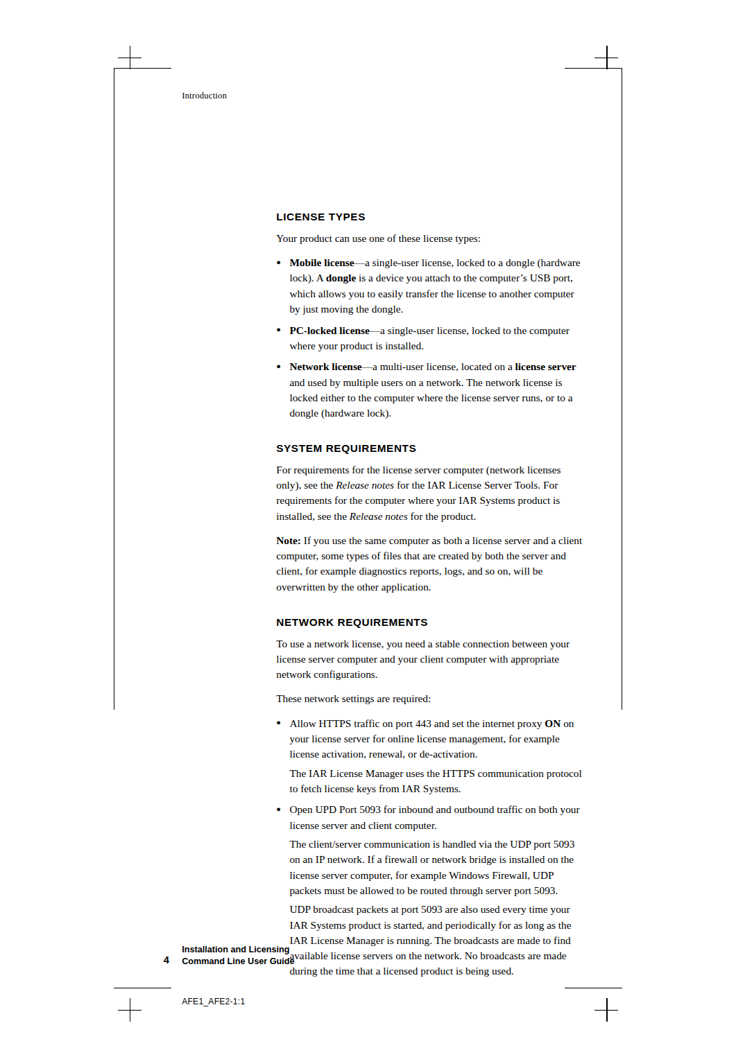Introduction
LICENSE TYPES
Your product can use one of these license types:
Mobile license—a single-user license, locked to a dongle (hardware lock). A dongle is a device you attach to the computer’s USB port, which allows you to easily transfer the license to another computer by just moving the dongle.
PC-locked license—a single-user license, locked to the computer where your product is installed.
Network license—a multi-user license, located on a license server and used by multiple users on a network. The network license is locked either to the computer where the license server runs, or to a dongle (hardware lock).
SYSTEM REQUIREMENTS
For requirements for the license server computer (network licenses only), see the Release notes for the IAR License Server Tools. For requirements for the computer where your IAR Systems product is installed, see the Release notes for the product.
Note: If you use the same computer as both a license server and a client computer, some types of files that are created by both the server and client, for example diagnostics reports, logs, and so on, will be overwritten by the other application.
NETWORK REQUIREMENTS
To use a network license, you need a stable connection between your license server computer and your client computer with appropriate network configurations.
These network settings are required:
Allow HTTPS traffic on port 443 and set the internet proxy ON on your license server for online license management, for example license activation, renewal, or de-activation.
The IAR License Manager uses the HTTPS communication protocol to fetch license keys from IAR Systems.
Open UPD Port 5093 for inbound and outbound traffic on both your license server and client computer.
The client/server communication is handled via the UDP port 5093 on an IP network. If a firewall or network bridge is installed on the license server computer, for example Windows Firewall, UDP packets must be allowed to be routed through server port 5093.
UDP broadcast packets at port 5093 are also used every time your IAR Systems product is started, and periodically for as long as the IAR License Manager is running. The broadcasts are made to find available license servers on the network. No broadcasts are made during the time that a licensed product is being used.
4
Installation and Licensing
Command Line User Guide
AFE1_AFE2-1:1